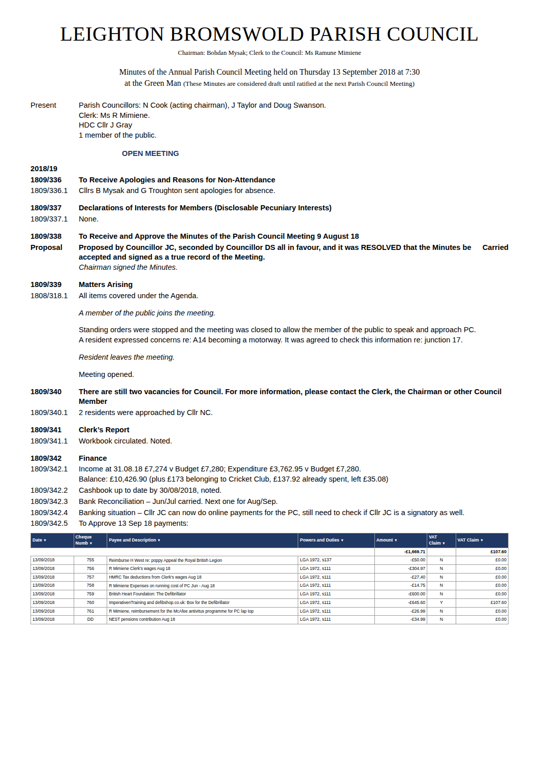LEIGHTON BROMSWOLD PARISH COUNCIL
Chairman: Bohdan Mysak; Clerk to the Council: Ms Ramune Mimiene
Minutes of the Annual Parish Council Meeting held on Thursday 13 September 2018 at 7:30
at the Green Man (These Minutes are considered draft until ratified at the next Parish Council Meeting)
| Present | Parish Councillors: N Cook (acting chairman), J Taylor and Doug Swanson. Clerk: Ms R Mimiene. HDC Cllr J Gray 1 member of the public. |
OPEN MEETING
| 2018/19 | |
| 1809/336 | To Receive Apologies and Reasons for Non-Attendance |
| 1809/336.1 | Cllrs B Mysak and G Troughton sent apologies for absence. |
| 1809/337 | Declarations of Interests for Members (Disclosable Pecuniary Interests) |
| 1809/337.1 | None. |
| 1809/338 | To Receive and Approve the Minutes of the Parish Council Meeting 9 August 18 |
| Proposal | / Proposed by Councillor JC, seconded by Councillor DS all in favour, and it was RESOLVED that the Minutes be accepted and signed as a true record of the Meeting. / Carried / Chairman signed the Minutes. |
| 1809/339 | Matters Arising |
| 1808/318.1 | All items covered under the Agenda. |
| | A member of the public joins the meeting. |
| | Standing orders were stopped and the meeting was closed to allow the member of the public to speak and approach PC. A resident expressed concerns re: A14 becoming a motorway. It was agreed to check this information re: junction 17. |
| | Resident leaves the meeting. |
| | Meeting opened. |
| 1809/340 | There are still two vacancies for Council. For more information, please contact the Clerk, the Chairman or other Council Member |
| 1809/340.1 | 2 residents were approached by Cllr NC. |
| 1809/341 | Clerk’s Report |
| 1809/341.1 | Workbook circulated. Noted. |
| 1809/342 | Finance |
| 1809/342.1 | Income at 31.08.18 £7,274 v Budget £7,280; Expenditure £3,762.95 v Budget £7,280. Balance: £10,426.90 (plus £173 belonging to Cricket Club, £137.92 already spent, left £35.08) |
| 1809/342.2 | Cashbook up to date by 30/08/2018, noted. |
| 1809/342.3 | Bank Reconciliation – Jun/Jul carried. Next one for Aug/Sep. |
| 1809/342.4 | Banking situation – Cllr JC can now do online payments for the PC, still need to check if Cllr JC is a signatory as well. |
| 1809/342.5 | To Approve 13 Sep 18 payments: |
| | | | | -£1,669.71 | | £107.60 |
| Date | Cheque Numb | Payee and Description | Powers and Duties | Amount | VAT Clai m | VAT Claim |
| 13/09/2018 | 755 | Reimburse H West re: poppy Appeal the Royal British Legion | LGA 1972, s137 | -£50.00 | N | £0.00 |
| 13/09/2018 | 756 | R Mimiene Clerk's wages Aug 18 | LGA 1972, s111 | -£304.97 | N | £0.00 |
| 13/09/2018 | 757 | HMRC Tax deductions from Clerk's wages Aug 18 | LGA 1972, s111 | -£27.40 | N | £0.00 |
| 13/09/2018 | 758 | R Mimiene Expenses on running cost of PC Jun - Aug 18 | LGA 1972, s111 | -£14.75 | N | £0.00 |
| 13/09/2018 | 759 | British Heart Foundation: The Defibrillator | LGA 1972, s111 | -£600.00 | N | £0.00 |
| 13/09/2018 | 760 | ImperativenTraining and defibshop.co.uk: Box for the Defibrillator | LGA 1972, s111 | -£645.60 | Y | £107.60 |
| 13/09/2018 | 761 | R Mimiene, reimbursement for the McAfee antivitus programme for PC lap top | LGA 1972, s111 | -£26.99 | N | £0.00 |
| 13/09/2018 | DD | NEST pensions contribution Aug 18 | LGA 1972, s111 | -£34.99 | N | £0.00 |